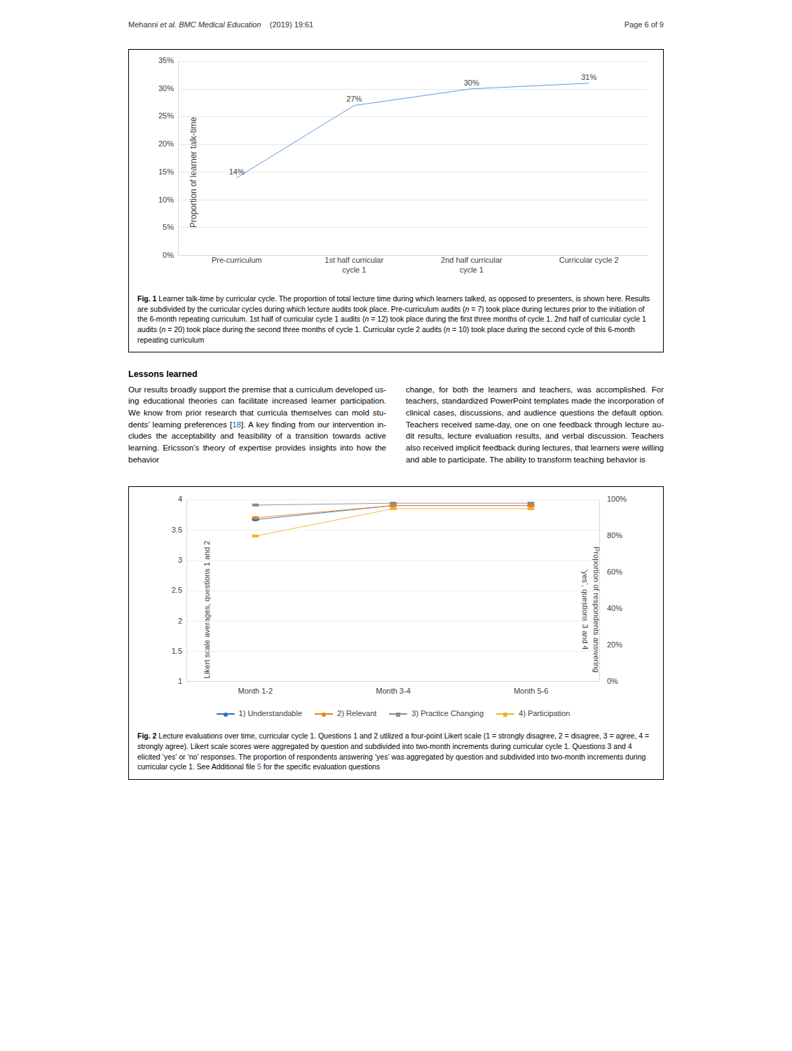Mehanni et al. BMC Medical Education (2019) 19:61
Page 6 of 9
Proportion of learner talk-time
35% 30% 25% 20% 15% 10% 5% 0%
14%
27%
30%
31%
Pre-curriculum
1st half curricular
cycle 1
2nd half curricular
cycle 1
Curricular cycle 2
Fig. 1 Learner talk-time by curricular cycle. The proportion of total lecture time during which learners talked, as opposed to presenters, is shown here. Results are subdivided by the curricular cycles during which lecture audits took place. Pre-curriculum audits (n = 7) took place during lectures prior to the initiation of the 6-month repeating curriculum. 1st half of curricular cycle 1 audits (n = 12) took place during the first three months of cycle 1. 2nd half of curricular cycle 1 audits (n = 20) took place during the second three months of cycle 1. Curricular cycle 2 audits (n = 10) took place during the second cycle of this 6-month repeating curriculum
Lessons learned
Our results broadly support the premise that a curriculum developed using educational theories can facilitate increased learner participation. We know from prior research that curricula themselves can mold students’ learning preferences [18]. A key finding from our intervention includes the acceptability and feasibility of a transition towards active learning. Ericsson’s theory of expertise provides insights into how the behavior
change, for both the learners and teachers, was accomplished. For teachers, standardized PowerPoint templates made the incorporation of clinical cases, discussions, and audience questions the default option. Teachers received same-day, one on one feedback through lecture audit results, lecture evaluation results, and verbal discussion. Teachers also received implicit feedback during lectures, that learners were willing and able to participate. The ability to transform teaching behavior is
Likert scale averages, questions 1 and 2
Proportion of respondents answering
‘yes’, questions 3 and 4
4 3.5 3 2.5 2 1.5 1
100% 80% 60% 40% 20% 0%
Month 1-2
Month 3-4
Month 5-6
1) Understandable
2) Relevant
3) Practice Changing
4) Participation
Fig. 2 Lecture evaluations over time, curricular cycle 1. Questions 1 and 2 utilized a four-point Likert scale (1 = strongly disagree, 2 = disagree, 3 = agree, 4 = strongly agree). Likert scale scores were aggregated by question and subdivided into two-month increments during curricular cycle 1. Questions 3 and 4 elicited ‘yes’ or ‘no’ responses. The proportion of respondents answering ‘yes’ was aggregated by question and subdivided into two-month increments during curricular cycle 1. See Additional file 5 for the specific evaluation questions